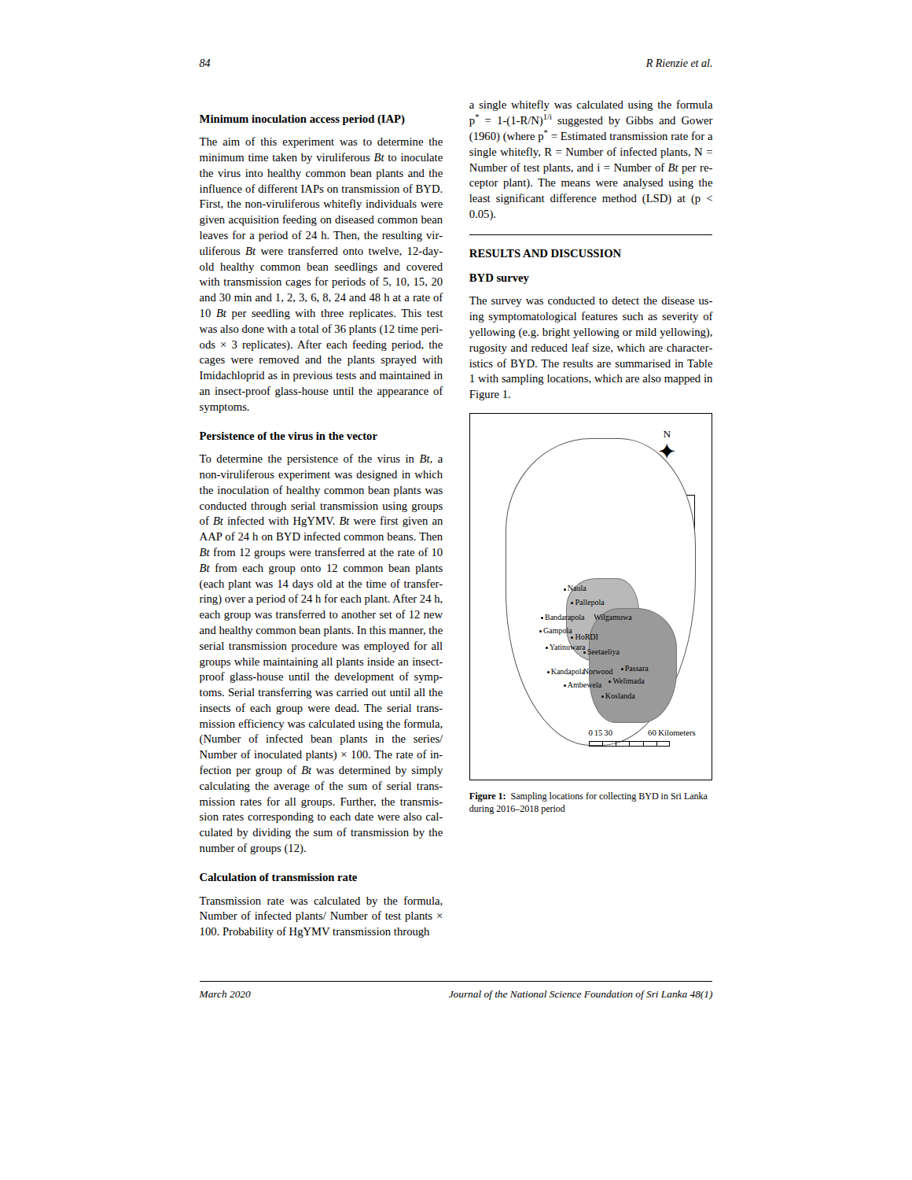84
R Rienzie et al.
Minimum inoculation access period (IAP)
The aim of this experiment was to determine the minimum time taken by viruliferous Bt to inoculate the virus into healthy common bean plants and the influence of different IAPs on transmission of BYD. First, the non-viruliferous whitefly individuals were given acquisition feeding on diseased common bean leaves for a period of 24 h. Then, the resulting viruliferous Bt were transferred onto twelve, 12-day-old healthy common bean seedlings and covered with transmission cages for periods of 5, 10, 15, 20 and 30 min and 1, 2, 3, 6, 8, 24 and 48 h at a rate of 10 Bt per seedling with three replicates. This test was also done with a total of 36 plants (12 time periods × 3 replicates). After each feeding period, the cages were removed and the plants sprayed with Imidachloprid as in previous tests and maintained in an insect-proof glass-house until the appearance of symptoms.
Persistence of the virus in the vector
To determine the persistence of the virus in Bt, a non-viruliferous experiment was designed in which the inoculation of healthy common bean plants was conducted through serial transmission using groups of Bt infected with HgYMV. Bt were first given an AAP of 24 h on BYD infected common beans. Then Bt from 12 groups were transferred at the rate of 10 Bt from each group onto 12 common bean plants (each plant was 14 days old at the time of transferring) over a period of 24 h for each plant. After 24 h, each group was transferred to another set of 12 new and healthy common bean plants. In this manner, the serial transmission procedure was employed for all groups while maintaining all plants inside an insect-proof glass-house until the development of symptoms. Serial transferring was carried out until all the insects of each group were dead. The serial transmission efficiency was calculated using the formula, (Number of infected bean plants in the series/ Number of inoculated plants) × 100. The rate of infection per group of Bt was determined by simply calculating the average of the sum of serial transmission rates for all groups. Further, the transmission rates corresponding to each date were also calculated by dividing the sum of transmission by the number of groups (12).
Calculation of transmission rate
Transmission rate was calculated by the formula, Number of infected plants/ Number of test plants × 100. Probability of HgYMV transmission through
a single whitefly was calculated using the formula p* = 1-(1-R/N)1/i suggested by Gibbs and Gower (1960) (where p* = Estimated transmission rate for a single whitefly, R = Number of infected plants, N = Number of test plants, and i = Number of Bt per receptor plant). The means were analysed using the least significant difference method (LSD) at (p < 0.05).
RESULTS AND DISCUSSION
BYD survey
The survey was conducted to detect the disease using symptomatological features such as severity of yellowing (e.g. bright yellowing or mild yellowing), rugosity and reduced leaf size, which are characteristics of BYD. The results are summarised in Table 1 with sampling locations, which are also mapped in Figure 1.
N ✦
Legend
Sampling Location
Sri Lanka
Central Province
Uva Province
Naula
Pallepola
Bandarapola
Wilgamuwa
Gampola
HoRDI
Yatinuwara
Seetaeliya
Kandapola
Norwood
Passara
Ambewela
Welimada
Koslanda
0153060 Kilometers
Figure 1: Sampling locations for collecting BYD in Sri Lanka during 2016–2018 period
March 2020
Journal of the National Science Foundation of Sri Lanka 48(1)